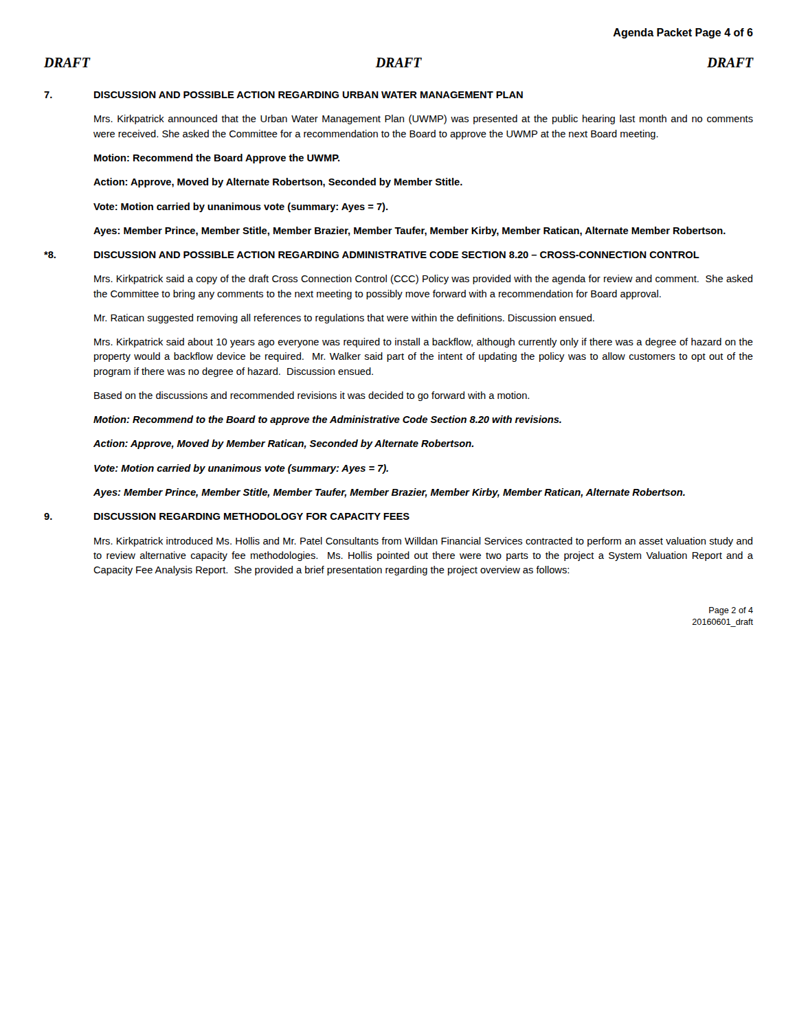Agenda Packet Page 4 of 6
DRAFT DRAFT DRAFT
7.
DISCUSSION AND POSSIBLE ACTION REGARDING URBAN WATER MANAGEMENT PLAN
Mrs. Kirkpatrick announced that the Urban Water Management Plan (UWMP) was presented at the public hearing last month and no comments were received. She asked the Committee for a recommendation to the Board to approve the UWMP at the next Board meeting.
Motion: Recommend the Board Approve the UWMP.
Action: Approve, Moved by Alternate Robertson, Seconded by Member Stitle.
Vote: Motion carried by unanimous vote (summary: Ayes = 7).
Ayes: Member Prince, Member Stitle, Member Brazier, Member Taufer, Member Kirby, Member Ratican, Alternate Member Robertson.
*8.
DISCUSSION AND POSSIBLE ACTION REGARDING ADMINISTRATIVE CODE SECTION 8.20 – CROSS-CONNECTION CONTROL
Mrs. Kirkpatrick said a copy of the draft Cross Connection Control (CCC) Policy was provided with the agenda for review and comment. She asked the Committee to bring any comments to the next meeting to possibly move forward with a recommendation for Board approval.
Mr. Ratican suggested removing all references to regulations that were within the definitions. Discussion ensued.
Mrs. Kirkpatrick said about 10 years ago everyone was required to install a backflow, although currently only if there was a degree of hazard on the property would a backflow device be required. Mr. Walker said part of the intent of updating the policy was to allow customers to opt out of the program if there was no degree of hazard. Discussion ensued.
Based on the discussions and recommended revisions it was decided to go forward with a motion.
Motion: Recommend to the Board to approve the Administrative Code Section 8.20 with revisions.
Action: Approve, Moved by Member Ratican, Seconded by Alternate Robertson.
Vote: Motion carried by unanimous vote (summary: Ayes = 7).
Ayes: Member Prince, Member Stitle, Member Taufer, Member Brazier, Member Kirby, Member Ratican, Alternate Robertson.
9.
DISCUSSION REGARDING METHODOLOGY FOR CAPACITY FEES
Mrs. Kirkpatrick introduced Ms. Hollis and Mr. Patel Consultants from Willdan Financial Services contracted to perform an asset valuation study and to review alternative capacity fee methodologies. Ms. Hollis pointed out there were two parts to the project a System Valuation Report and a Capacity Fee Analysis Report. She provided a brief presentation regarding the project overview as follows:
Page 2 of 4
20160601_draft